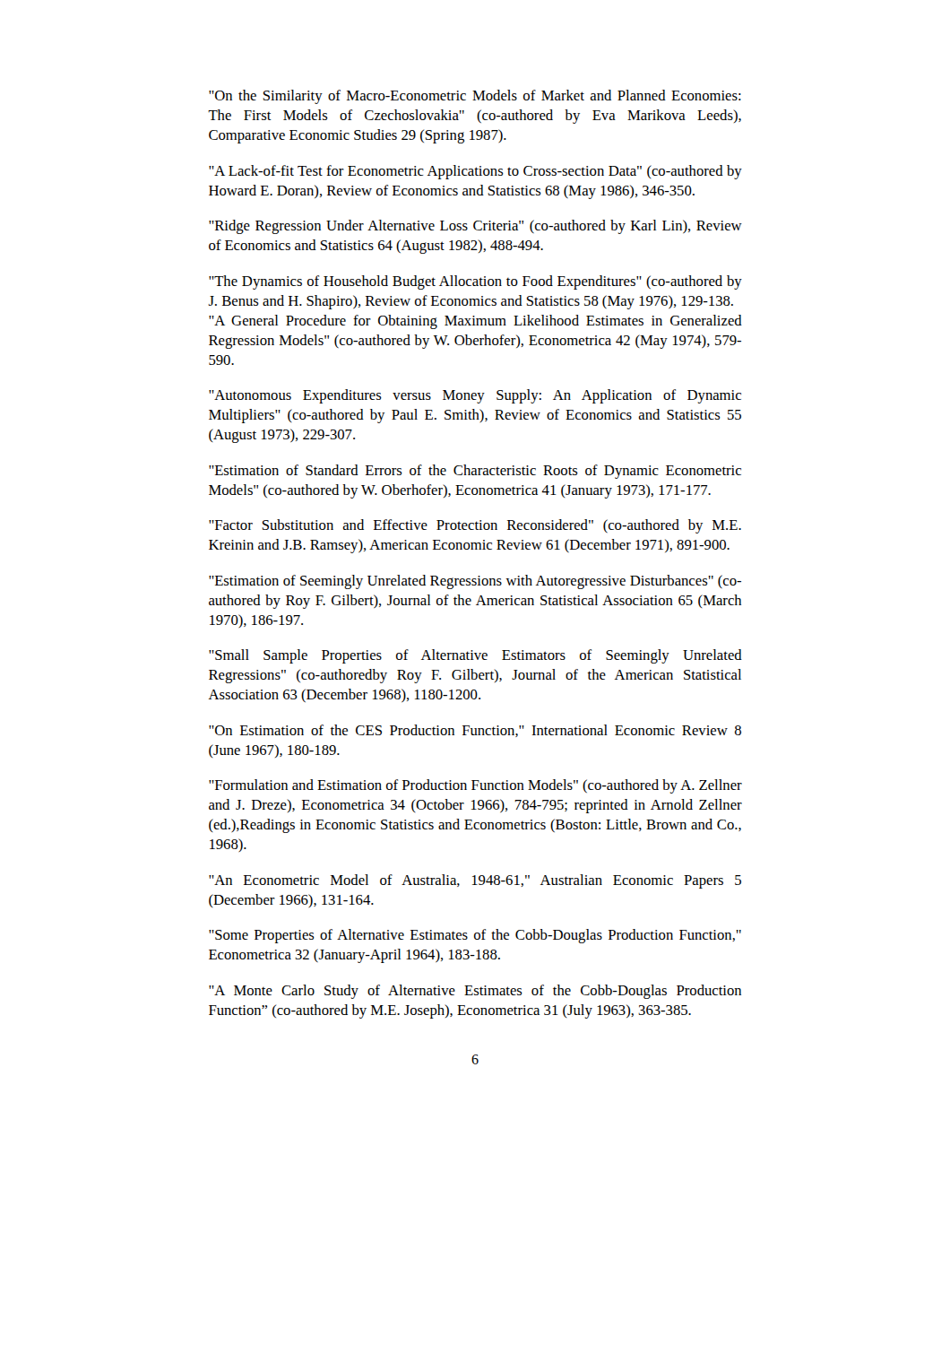"On the Similarity of Macro-Econometric Models of Market and Planned Economies: The First Models of Czechoslovakia" (co-authored by Eva Marikova Leeds), Comparative Economic Studies 29 (Spring 1987).
"A Lack-of-fit Test for Econometric Applications to Cross-section Data" (co-authored by Howard E. Doran), Review of Economics and Statistics 68 (May 1986), 346-350.
"Ridge Regression Under Alternative Loss Criteria" (co-authored by Karl Lin), Review of Economics and Statistics 64 (August 1982), 488-494.
"The Dynamics of Household Budget Allocation to Food Expenditures" (co-authored by J. Benus and H. Shapiro), Review of Economics and Statistics 58 (May 1976), 129-138.
"A General Procedure for Obtaining Maximum Likelihood Estimates in Generalized Regression Models" (co-authored by W. Oberhofer), Econometrica 42 (May 1974), 579-590.
"Autonomous Expenditures versus Money Supply: An Application of Dynamic Multipliers" (co-authored by Paul E. Smith), Review of Economics and Statistics 55 (August 1973), 229-307.
"Estimation of Standard Errors of the Characteristic Roots of Dynamic Econometric Models" (co-authored by W. Oberhofer), Econometrica 41 (January 1973), 171-177.
"Factor Substitution and Effective Protection Reconsidered" (co-authored by M.E. Kreinin and J.B. Ramsey), American Economic Review 61 (December 1971), 891-900.
"Estimation of Seemingly Unrelated Regressions with Autoregressive Disturbances" (co-authored by Roy F. Gilbert), Journal of the American Statistical Association 65 (March 1970), 186-197.
"Small Sample Properties of Alternative Estimators of Seemingly Unrelated Regressions" (co-authoredby Roy F. Gilbert), Journal of the American Statistical Association 63 (December 1968), 1180-1200.
"On Estimation of the CES Production Function," International Economic Review 8 (June 1967), 180-189.
"Formulation and Estimation of Production Function Models" (co-authored by A. Zellner and J. Dreze), Econometrica 34 (October 1966), 784-795; reprinted in Arnold Zellner (ed.),Readings in Economic Statistics and Econometrics (Boston: Little, Brown and Co., 1968).
"An Econometric Model of Australia, 1948-61," Australian Economic Papers 5 (December 1966), 131-164.
"Some Properties of Alternative Estimates of the Cobb-Douglas Production Function," Econometrica 32 (January-April 1964), 183-188.
"A Monte Carlo Study of Alternative Estimates of the Cobb-Douglas Production Function” (co-authored by M.E. Joseph), Econometrica 31 (July 1963), 363-385.
6